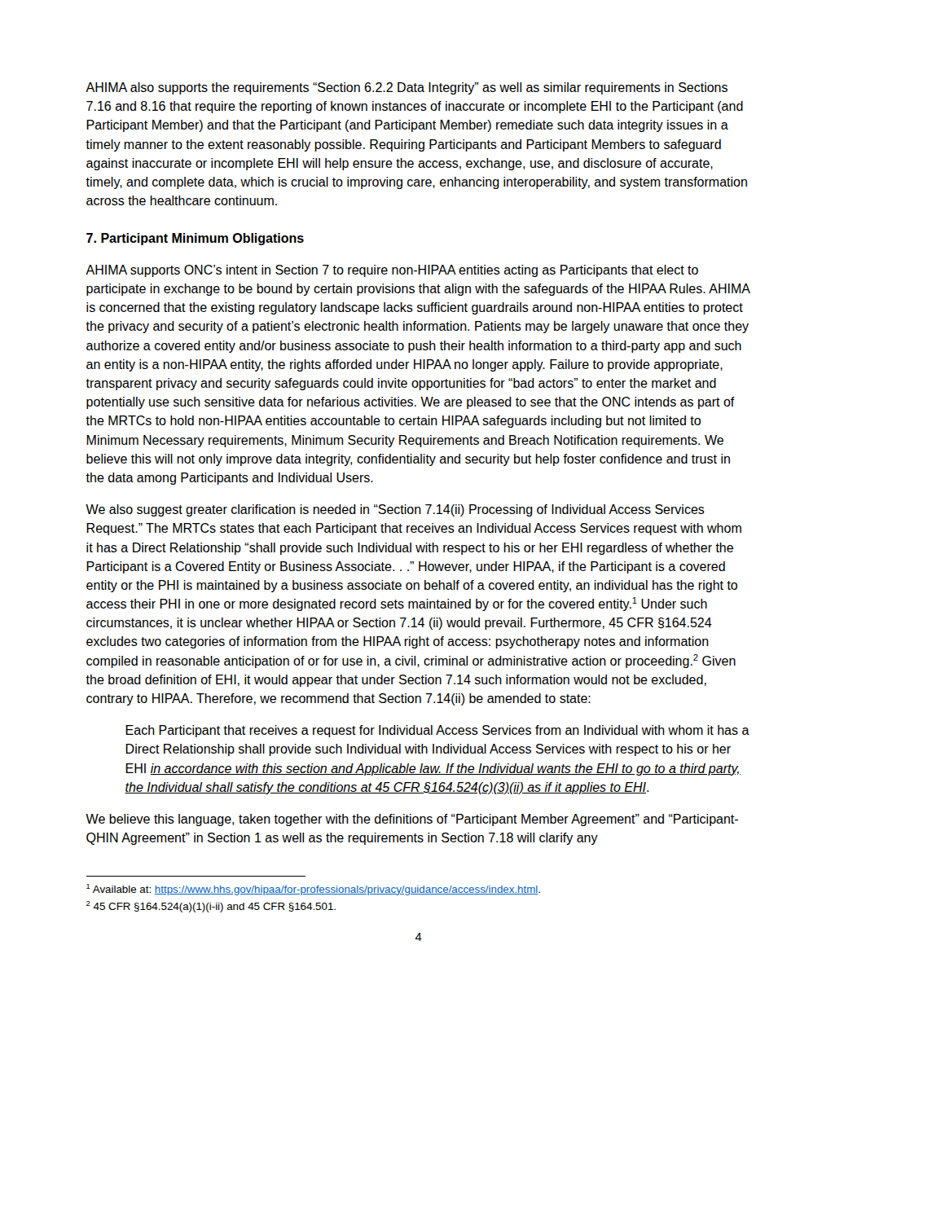AHIMA also supports the requirements “Section 6.2.2 Data Integrity” as well as similar requirements in Sections 7.16 and 8.16 that require the reporting of known instances of inaccurate or incomplete EHI to the Participant (and Participant Member) and that the Participant (and Participant Member) remediate such data integrity issues in a timely manner to the extent reasonably possible. Requiring Participants and Participant Members to safeguard against inaccurate or incomplete EHI will help ensure the access, exchange, use, and disclosure of accurate, timely, and complete data, which is crucial to improving care, enhancing interoperability, and system transformation across the healthcare continuum.
7. Participant Minimum Obligations
AHIMA supports ONC’s intent in Section 7 to require non-HIPAA entities acting as Participants that elect to participate in exchange to be bound by certain provisions that align with the safeguards of the HIPAA Rules. AHIMA is concerned that the existing regulatory landscape lacks sufficient guardrails around non-HIPAA entities to protect the privacy and security of a patient’s electronic health information. Patients may be largely unaware that once they authorize a covered entity and/or business associate to push their health information to a third-party app and such an entity is a non-HIPAA entity, the rights afforded under HIPAA no longer apply. Failure to provide appropriate, transparent privacy and security safeguards could invite opportunities for “bad actors” to enter the market and potentially use such sensitive data for nefarious activities. We are pleased to see that the ONC intends as part of the MRTCs to hold non-HIPAA entities accountable to certain HIPAA safeguards including but not limited to Minimum Necessary requirements, Minimum Security Requirements and Breach Notification requirements. We believe this will not only improve data integrity, confidentiality and security but help foster confidence and trust in the data among Participants and Individual Users.
We also suggest greater clarification is needed in “Section 7.14(ii) Processing of Individual Access Services Request.” The MRTCs states that each Participant that receives an Individual Access Services request with whom it has a Direct Relationship “shall provide such Individual with respect to his or her EHI regardless of whether the Participant is a Covered Entity or Business Associate. . .” However, under HIPAA, if the Participant is a covered entity or the PHI is maintained by a business associate on behalf of a covered entity, an individual has the right to access their PHI in one or more designated record sets maintained by or for the covered entity.1 Under such circumstances, it is unclear whether HIPAA or Section 7.14 (ii) would prevail. Furthermore, 45 CFR §164.524 excludes two categories of information from the HIPAA right of access: psychotherapy notes and information compiled in reasonable anticipation of or for use in, a civil, criminal or administrative action or proceeding.2 Given the broad definition of EHI, it would appear that under Section 7.14 such information would not be excluded, contrary to HIPAA. Therefore, we recommend that Section 7.14(ii) be amended to state:
Each Participant that receives a request for Individual Access Services from an Individual with whom it has a Direct Relationship shall provide such Individual with Individual Access Services with respect to his or her EHI in accordance with this section and Applicable law. If the Individual wants the EHI to go to a third party, the Individual shall satisfy the conditions at 45 CFR §164.524(c)(3)(ii) as if it applies to EHI.
We believe this language, taken together with the definitions of “Participant Member Agreement” and “Participant-QHIN Agreement” in Section 1 as well as the requirements in Section 7.18 will clarify any
1 Available at: https://www.hhs.gov/hipaa/for-professionals/privacy/guidance/access/index.html.
2 45 CFR §164.524(a)(1)(i-ii) and 45 CFR §164.501.
4